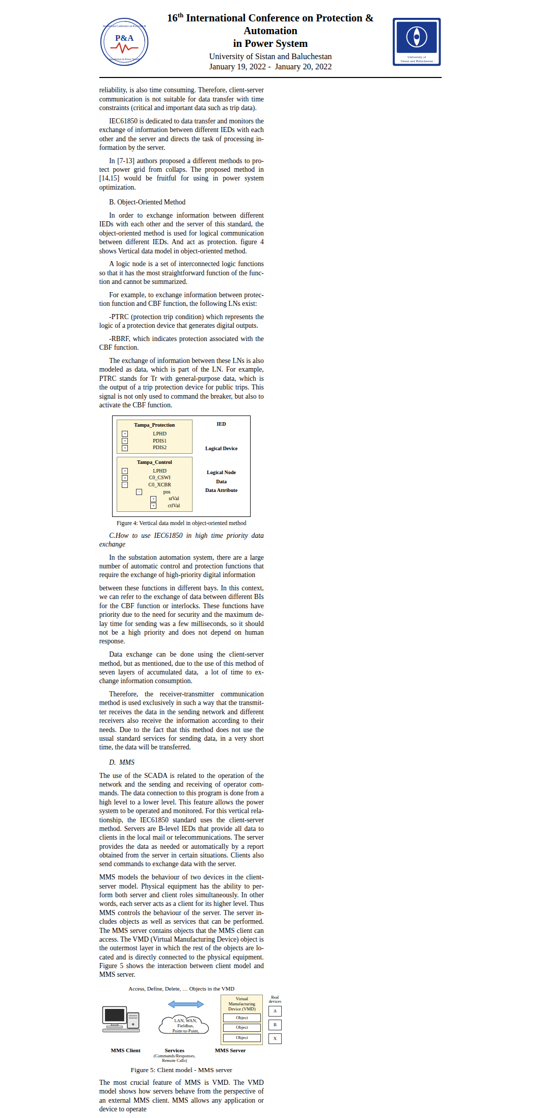International Conference on Protection & Automation in Power System P&A
16th International Conference on Protection & Automation
in Power System
University of Sistan and Baluchestan
January 19, 2022 - January 20, 2022
University of Sistan and Baluchestan
reliability, is also time consuming. Therefore, client-server communication is not suitable for data transfer with time constraints (critical and important data such as trip data).
IEC61850 is dedicated to data transfer and monitors the exchange of information between different IEDs with each other and the server and directs the task of processing information by the server.
In [7-13] authors proposed a different methods to protect power grid from collaps. The proposed method in [14,15] would be fruitful for using in power system optimization.
B. Object-Oriented Method
In order to exchange information between different IEDs with each other and the server of this standard, the object-oriented method is used for logical communication between different IEDs. And act as protection. figure 4 shows Vertical data model in object-oriented method.
A logic node is a set of interconnected logic functions so that it has the most straightforward function of the function and cannot be summarized.
For example, to exchange information between protection function and CBF function, the following LNs exist:
-PTRC (protection trip condition) which represents the logic of a protection device that generates digital outputs.
-RBRF, which indicates protection associated with the CBF function.
The exchange of information between these LNs is also modeled as data, which is part of the LN. For example, PTRC stands for Tr with general-purpose data, which is the output of a trip protection device for public trips. This signal is not only used to command the breaker, but also to activate the CBF function.
Tampa_Protection
+LPHD
+PDIS1
+PDIS2
Tampa_Control
+LPHD
+C0_CSWI
−C0_XCBR
−pos
+stVal
+ctlVal
IED
Logical Device
Logical Node
Data
Data Attribute
Figure 4: Vertical data model in object-oriented method
C.How to use IEC61850 in high time priority data exchange
In the substation automation system, there are a large number of automatic control and protection functions that require the exchange of high-priority digital information
between these functions in different bays. In this context, we can refer to the exchange of data between different BIs for the CBF function or interlocks. These functions have priority due to the need for security and the maximum delay time for sending was a few milliseconds, so it should not be a high priority and does not depend on human response.
Data exchange can be done using the client-server method, but as mentioned, due to the use of this method of seven layers of accumulated data, a lot of time to exchange information consumption.
Therefore, the receiver-transmitter communication method is used exclusively in such a way that the transmitter receives the data in the sending network and different receivers also receive the information according to their needs. Due to the fact that this method does not use the usual standard services for sending data, in a very short time, the data will be transferred.
D. MMS
The use of the SCADA is related to the operation of the network and the sending and receiving of operator commands. The data connection to this program is done from a high level to a lower level. This feature allows the power system to be operated and monitored. For this vertical relationship, the IEC61850 standard uses the client-server method. Servers are B-level IEDs that provide all data to clients in the local mail or telecommunications. The server provides the data as needed or automatically by a report obtained from the server in certain situations. Clients also send commands to exchange data with the server.
MMS models the behaviour of two devices in the client-server model. Physical equipment has the ability to perform both server and client roles simultaneously. In other words, each server acts as a client for its higher level. Thus MMS controls the behaviour of the server. The server includes objects as well as services that can be performed. The MMS server contains objects that the MMS client can access. The VMD (Virtual Manufacturing Device) object is the outermost layer in which the rest of the objects are located and is directly connected to the physical equipment. Figure 5 shows the interaction between client model and MMS server.
Access, Define, Delete, … Objects in the VMD
LAN, WAN,
Fieldbus,
Point-to-Point,
Virtual
Manufacturing
Device (VMD)
Object
Object
Object
Real
devices
A
B
X
MMS Client
Services
(Commands/Responses,
Remote Calls)
MMS Server
Figure 5: Client model - MMS server
The most crucial feature of MMS is VMD. The VMD model shows how servers behave from the perspective of an external MMS client. MMS allows any application or device to operate